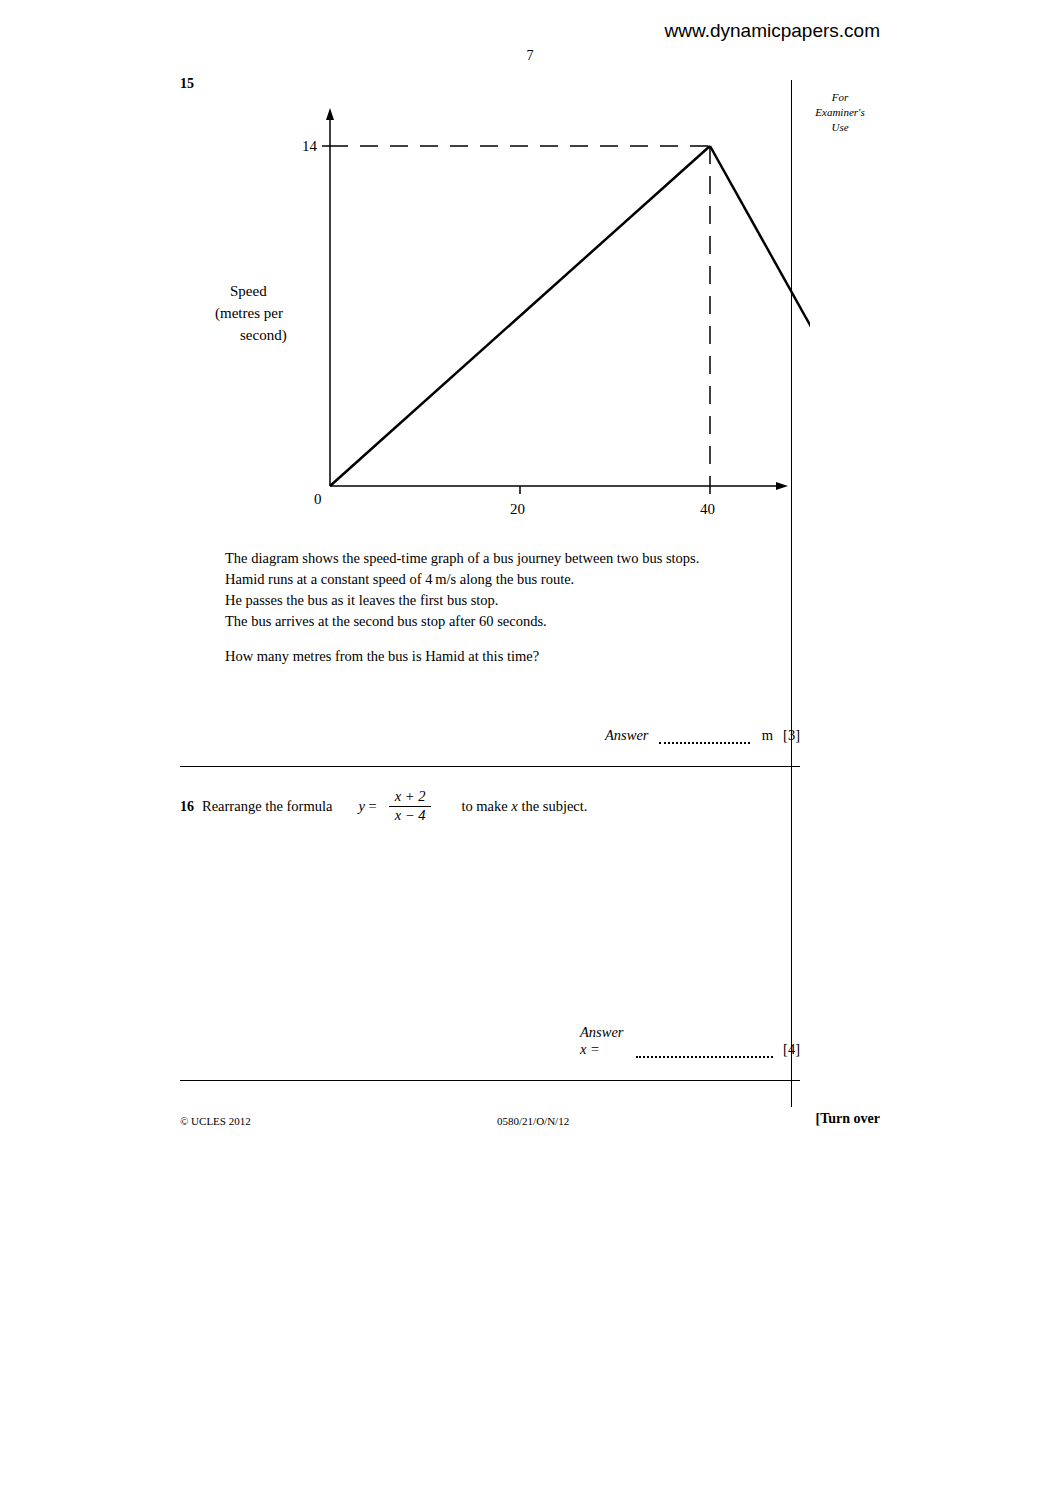www.dynamicpapers.com
7
For
Examiner's
Use
15
14 0 20 40 60 Speed (metres per second) Time (seconds)
The diagram shows the speed-time graph of a bus journey between two bus stops.
Hamid runs at a constant speed of 4 m/s along the bus route.
He passes the bus as it leaves the first bus stop.
The bus arrives at the second bus stop after 60 seconds.
How many metres from the bus is Hamid at this time?
Answer m [3]
16 Rearrange the formula y = x + 2 x − 4 to make x the subject.
Answer x = [4]
© UCLES 2012
0580/21/O/N/12
[Turn over